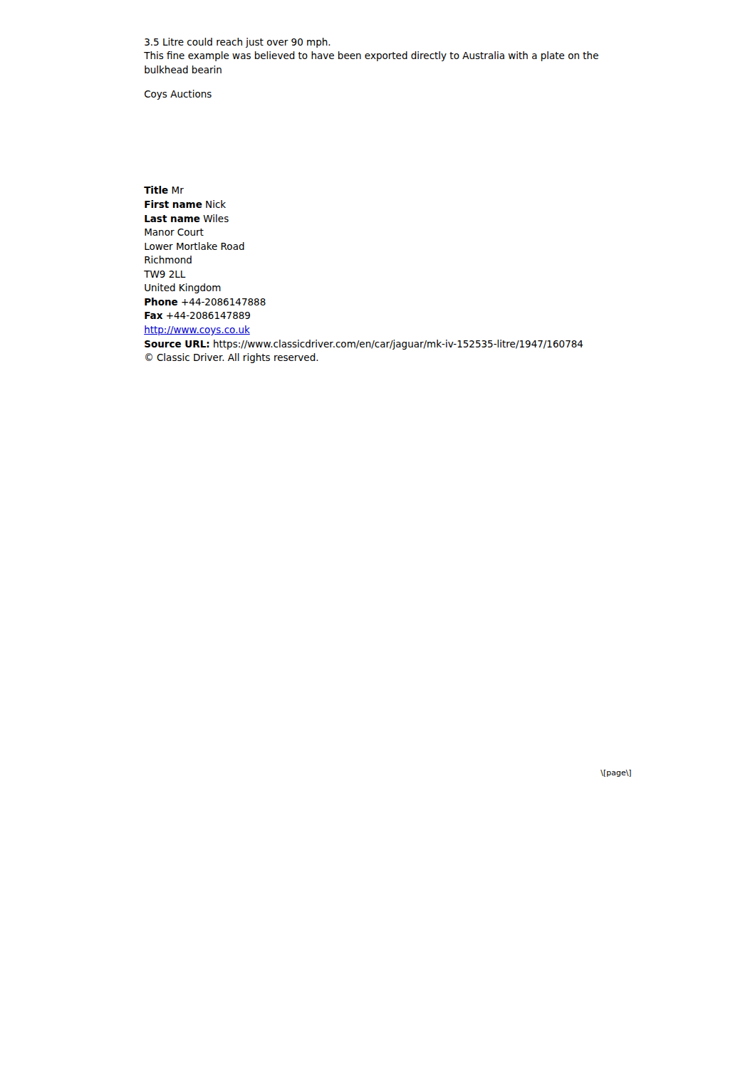3.5 Litre could reach just over 90 mph.
This fine example was believed to have been exported directly to Australia with a plate on the bulkhead bearin
Coys Auctions
Title Mr
First name Nick
Last name Wiles
Manor Court
Lower Mortlake Road
Richmond
TW9 2LL
United Kingdom
Phone +44-2086147888
Fax +44-2086147889
http://www.coys.co.uk
Source URL: https://www.classicdriver.com/en/car/jaguar/mk-iv-152535-litre/1947/160784
© Classic Driver. All rights reserved.
\[page\]